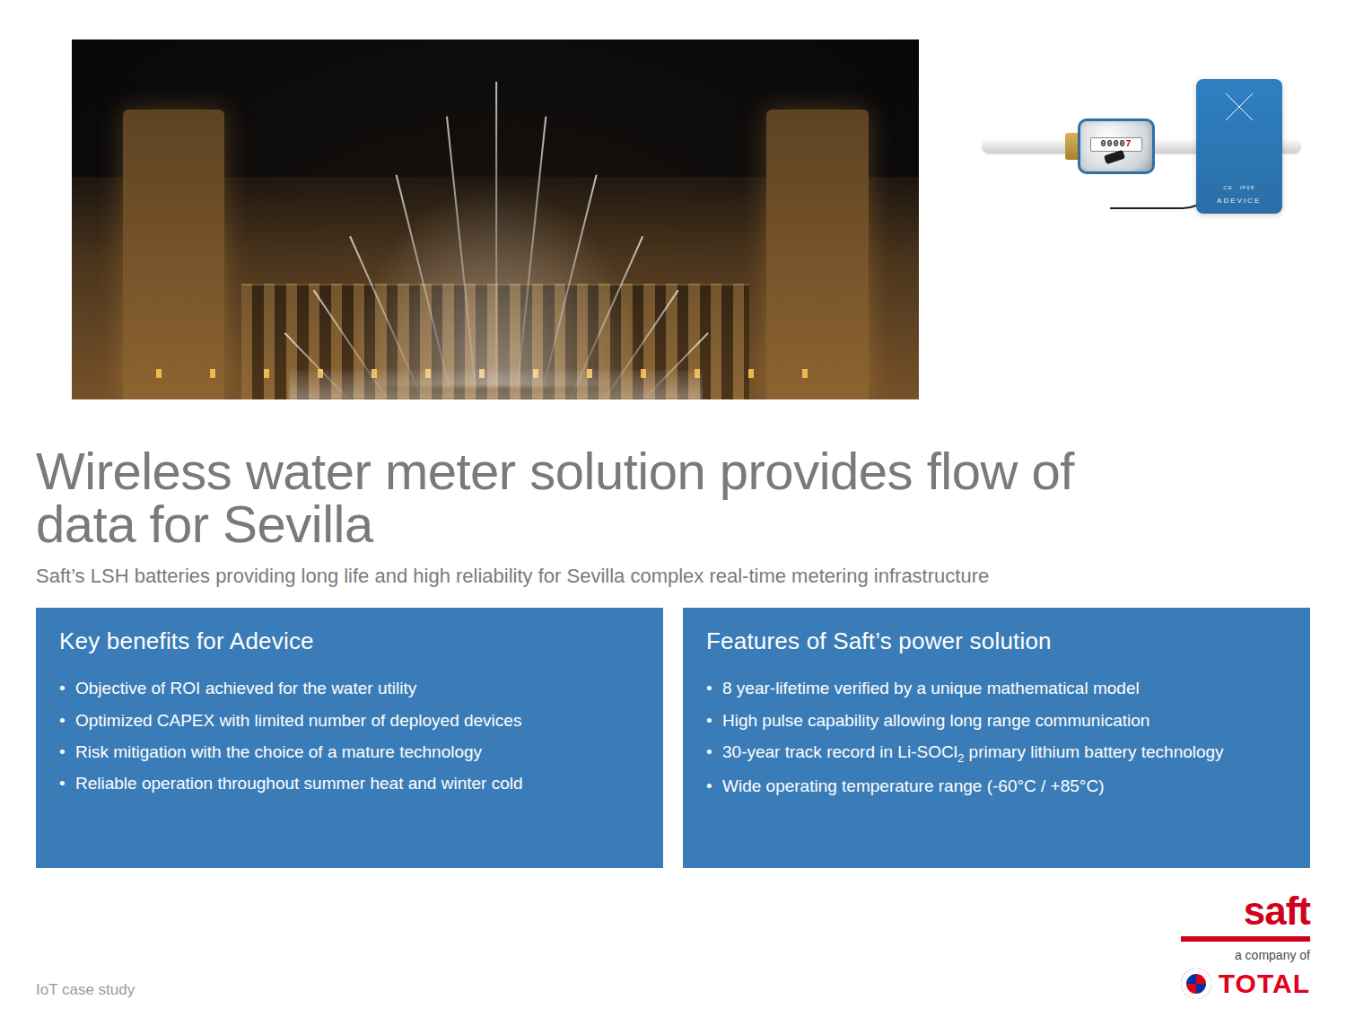00007
CE IP68
ADEVICE
Wireless water meter solution provides flow of data for Sevilla
Saft’s LSH batteries providing long life and high reliability for Sevilla complex real-time metering infrastructure
Key benefits for Adevice
Objective of ROI achieved for the water utility
Optimized CAPEX with limited number of deployed devices
Risk mitigation with the choice of a mature technology
Reliable operation throughout summer heat and winter cold
Features of Saft’s power solution
8 year-lifetime verified by a unique mathematical model
High pulse capability allowing long range communication
30-year track record in Li-SOCl2 primary lithium battery technology
Wide operating temperature range (-60°C / +85°C)
IoT case study
saft
a company of
TOTAL